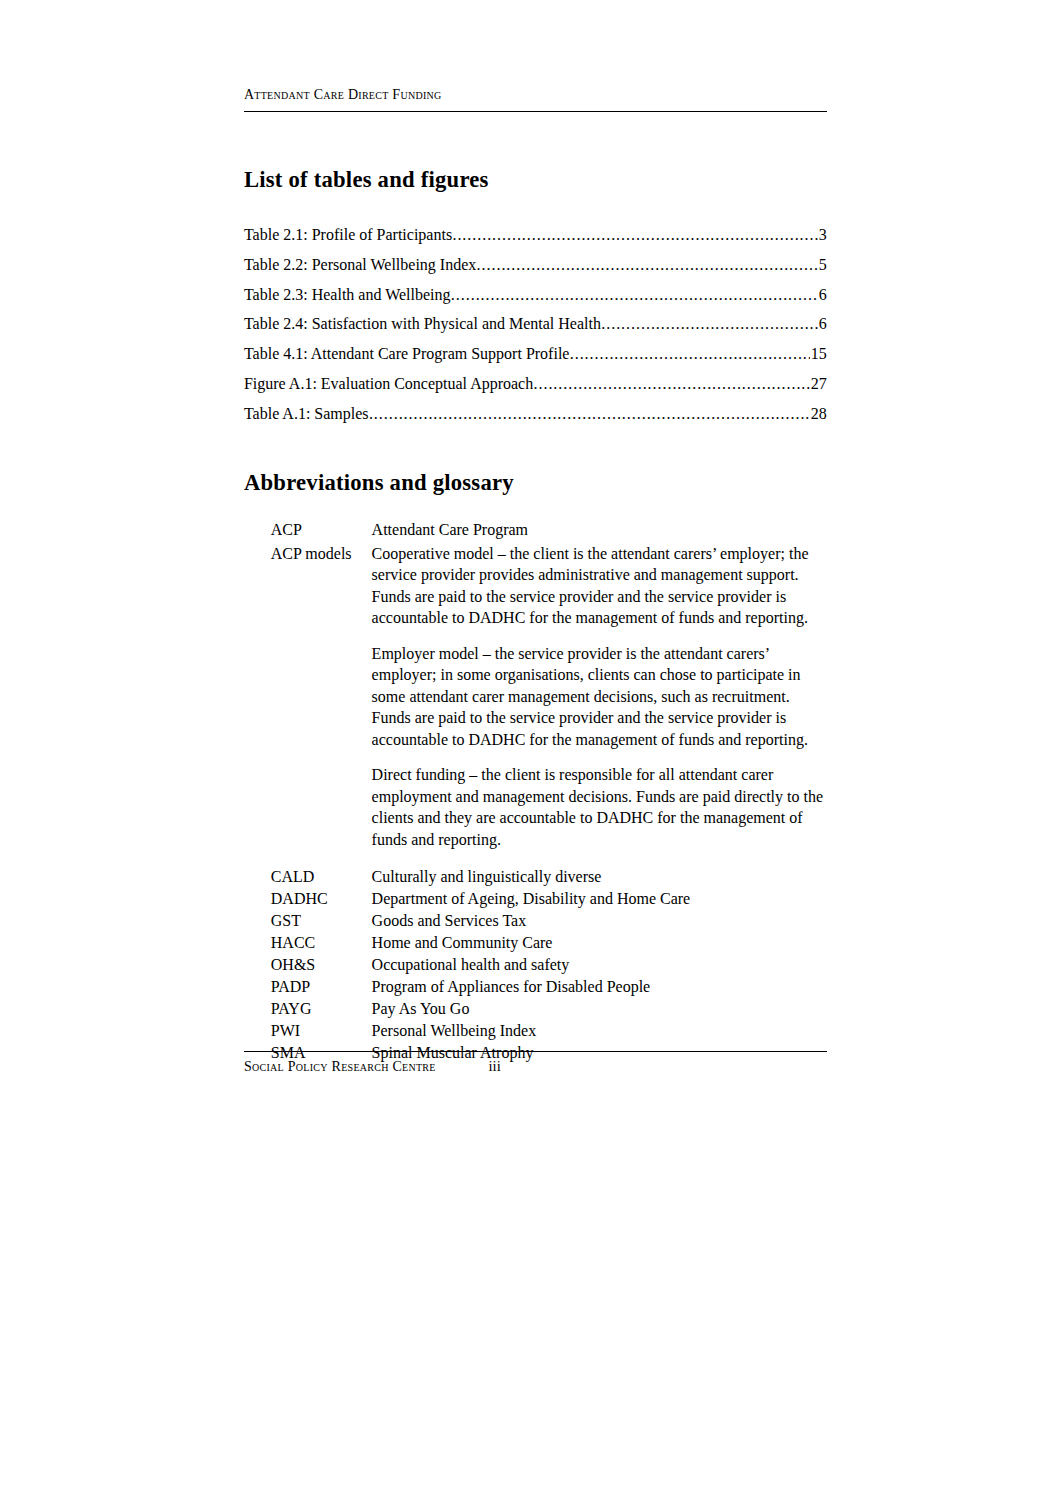Attendant Care Direct Funding
List of tables and figures
Table 2.1: Profile of Participants................................................................................................ 3
Table 2.2: Personal Wellbeing Index.......................................................................... 5
Table 2.3: Health and Wellbeing................................................................................. 6
Table 2.4: Satisfaction with Physical and Mental Health............................................. 6
Table 4.1: Attendant Care Program Support Profile.................................................... 15
Figure A.1: Evaluation Conceptual Approach............................................................ 27
Table A.1: Samples..................................................................................................... 28
Abbreviations and glossary
ACP
Attendant Care Program
ACP models
Cooperative model – the client is the attendant carers’ employer; the service provider provides administrative and management support. Funds are paid to the service provider and the service provider is accountable to DADHC for the management of funds and reporting.
Employer model – the service provider is the attendant carers’ employer; in some organisations, clients can chose to participate in some attendant carer management decisions, such as recruitment. Funds are paid to the service provider and the service provider is accountable to DADHC for the management of funds and reporting.
Direct funding – the client is responsible for all attendant carer employment and management decisions. Funds are paid directly to the clients and they are accountable to DADHC for the management of funds and reporting.
CALD
Culturally and linguistically diverse
DADHC
Department of Ageing, Disability and Home Care
GST
Goods and Services Tax
HACC
Home and Community Care
OH&S
Occupational health and safety
PADP
Program of Appliances for Disabled People
PAYG
Pay As You Go
PWI
Personal Wellbeing Index
SMA
Spinal Muscular Atrophy
Social Policy Research Centre iii